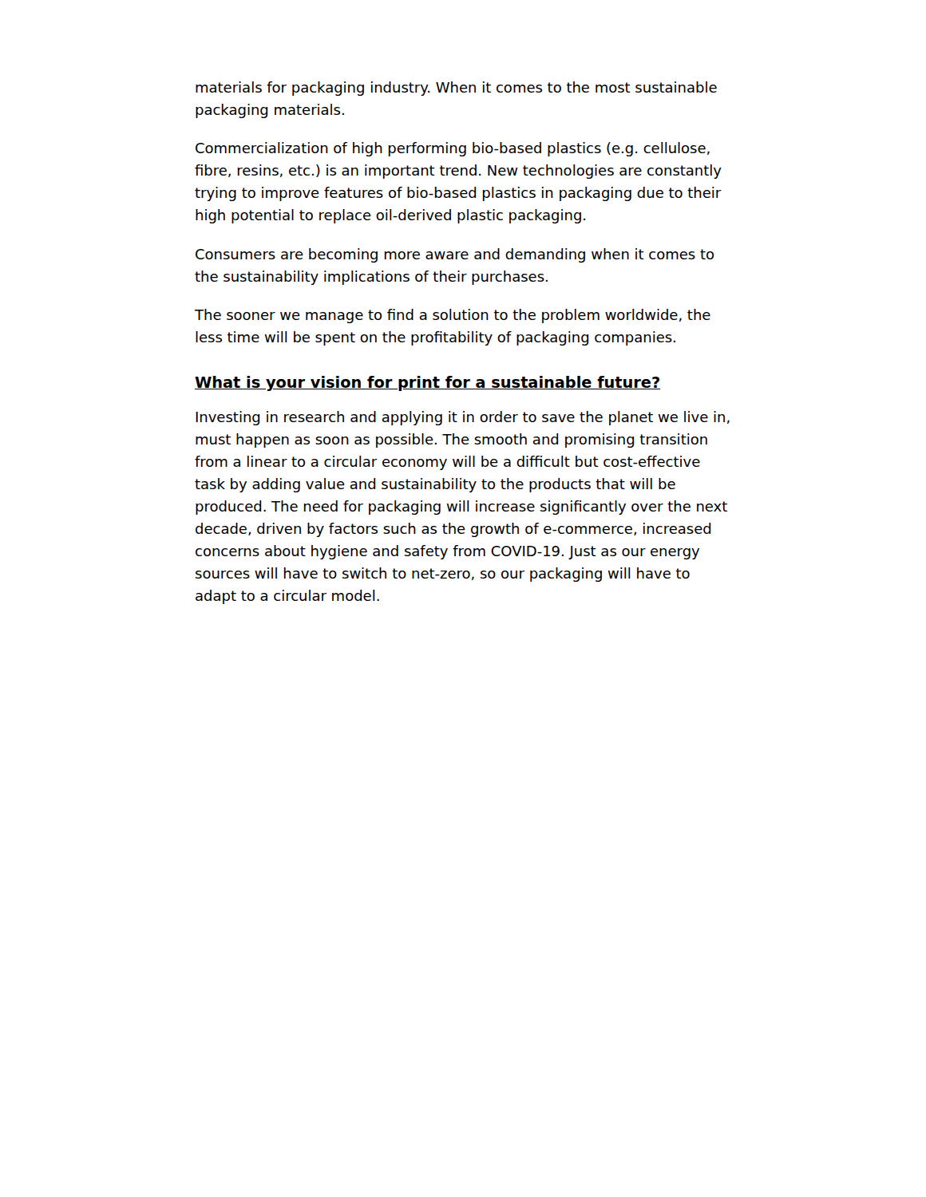materials for packaging industry. When it comes to the most sustainable packaging materials.
Commercialization of high performing bio-based plastics (e.g. cellulose, fibre, resins, etc.) is an important trend. New technologies are constantly trying to improve features of bio-based plastics in packaging due to their high potential to replace oil-derived plastic packaging.
Consumers are becoming more aware and demanding when it comes to the sustainability implications of their purchases.
The sooner we manage to find a solution to the problem worldwide, the less time will be spent on the profitability of packaging companies.
What is your vision for print for a sustainable future?
Investing in research and applying it in order to save the planet we live in, must happen as soon as possible. The smooth and promising transition from a linear to a circular economy will be a difficult but cost-effective task by adding value and sustainability to the products that will be produced. The need for packaging will increase significantly over the next decade, driven by factors such as the growth of e-commerce, increased concerns about hygiene and safety from COVID-19. Just as our energy sources will have to switch to net-zero, so our packaging will have to adapt to a circular model.